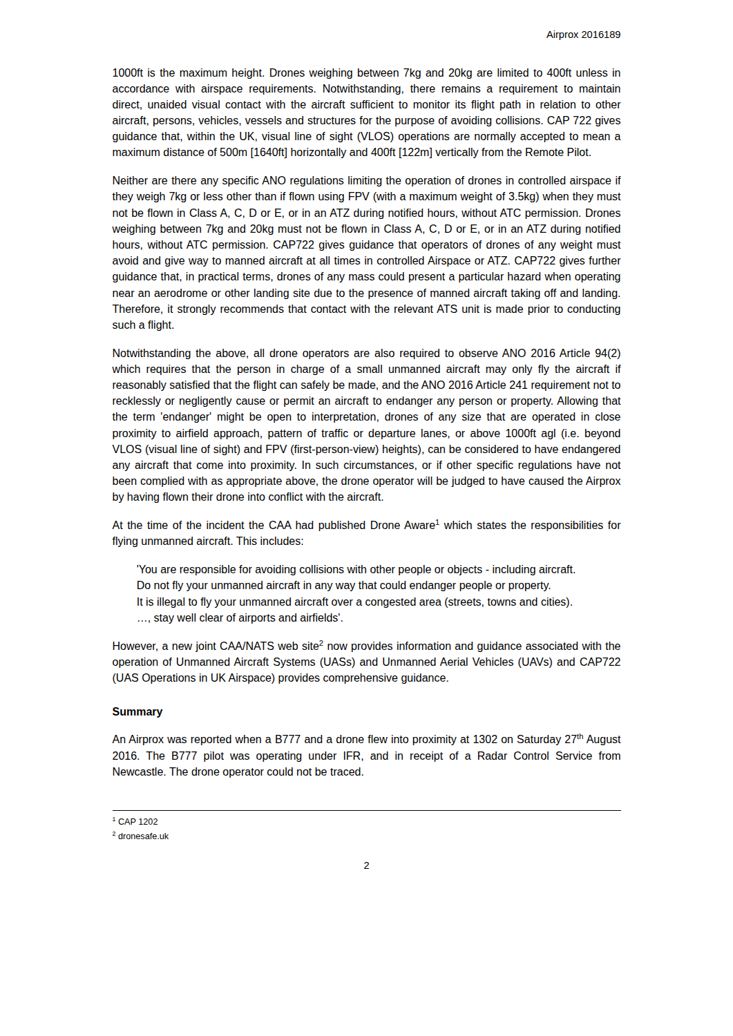Airprox 2016189
1000ft is the maximum height. Drones weighing between 7kg and 20kg are limited to 400ft unless in accordance with airspace requirements. Notwithstanding, there remains a requirement to maintain direct, unaided visual contact with the aircraft sufficient to monitor its flight path in relation to other aircraft, persons, vehicles, vessels and structures for the purpose of avoiding collisions. CAP 722 gives guidance that, within the UK, visual line of sight (VLOS) operations are normally accepted to mean a maximum distance of 500m [1640ft] horizontally and 400ft [122m] vertically from the Remote Pilot.
Neither are there any specific ANO regulations limiting the operation of drones in controlled airspace if they weigh 7kg or less other than if flown using FPV (with a maximum weight of 3.5kg) when they must not be flown in Class A, C, D or E, or in an ATZ during notified hours, without ATC permission. Drones weighing between 7kg and 20kg must not be flown in Class A, C, D or E, or in an ATZ during notified hours, without ATC permission. CAP722 gives guidance that operators of drones of any weight must avoid and give way to manned aircraft at all times in controlled Airspace or ATZ. CAP722 gives further guidance that, in practical terms, drones of any mass could present a particular hazard when operating near an aerodrome or other landing site due to the presence of manned aircraft taking off and landing. Therefore, it strongly recommends that contact with the relevant ATS unit is made prior to conducting such a flight.
Notwithstanding the above, all drone operators are also required to observe ANO 2016 Article 94(2) which requires that the person in charge of a small unmanned aircraft may only fly the aircraft if reasonably satisfied that the flight can safely be made, and the ANO 2016 Article 241 requirement not to recklessly or negligently cause or permit an aircraft to endanger any person or property. Allowing that the term 'endanger' might be open to interpretation, drones of any size that are operated in close proximity to airfield approach, pattern of traffic or departure lanes, or above 1000ft agl (i.e. beyond VLOS (visual line of sight) and FPV (first-person-view) heights), can be considered to have endangered any aircraft that come into proximity. In such circumstances, or if other specific regulations have not been complied with as appropriate above, the drone operator will be judged to have caused the Airprox by having flown their drone into conflict with the aircraft.
At the time of the incident the CAA had published Drone Aware1 which states the responsibilities for flying unmanned aircraft. This includes:
'You are responsible for avoiding collisions with other people or objects - including aircraft.
Do not fly your unmanned aircraft in any way that could endanger people or property.
It is illegal to fly your unmanned aircraft over a congested area (streets, towns and cities).
…, stay well clear of airports and airfields'.
However, a new joint CAA/NATS web site2 now provides information and guidance associated with the operation of Unmanned Aircraft Systems (UASs) and Unmanned Aerial Vehicles (UAVs) and CAP722 (UAS Operations in UK Airspace) provides comprehensive guidance.
Summary
An Airprox was reported when a B777 and a drone flew into proximity at 1302 on Saturday 27th August 2016. The B777 pilot was operating under IFR, and in receipt of a Radar Control Service from Newcastle. The drone operator could not be traced.
1 CAP 1202
2 dronesafe.uk
2